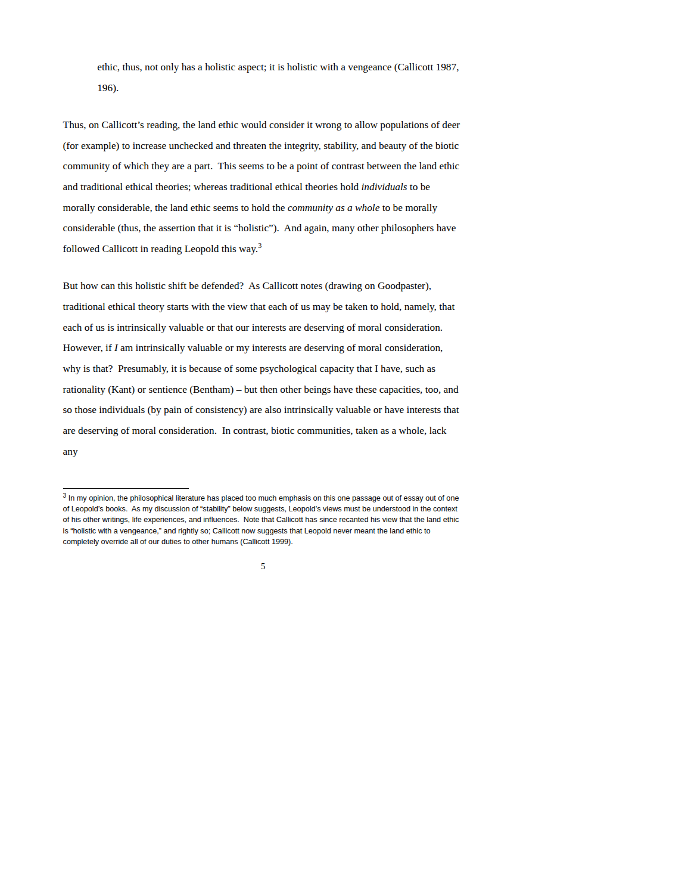ethic, thus, not only has a holistic aspect; it is holistic with a vengeance (Callicott 1987, 196).
Thus, on Callicott’s reading, the land ethic would consider it wrong to allow populations of deer (for example) to increase unchecked and threaten the integrity, stability, and beauty of the biotic community of which they are a part. This seems to be a point of contrast between the land ethic and traditional ethical theories; whereas traditional ethical theories hold individuals to be morally considerable, the land ethic seems to hold the community as a whole to be morally considerable (thus, the assertion that it is “holistic”). And again, many other philosophers have followed Callicott in reading Leopold this way.3
But how can this holistic shift be defended? As Callicott notes (drawing on Goodpaster), traditional ethical theory starts with the view that each of us may be taken to hold, namely, that each of us is intrinsically valuable or that our interests are deserving of moral consideration. However, if I am intrinsically valuable or my interests are deserving of moral consideration, why is that? Presumably, it is because of some psychological capacity that I have, such as rationality (Kant) or sentience (Bentham) – but then other beings have these capacities, too, and so those individuals (by pain of consistency) are also intrinsically valuable or have interests that are deserving of moral consideration. In contrast, biotic communities, taken as a whole, lack any
3 In my opinion, the philosophical literature has placed too much emphasis on this one passage out of essay out of one of Leopold’s books. As my discussion of “stability” below suggests, Leopold’s views must be understood in the context of his other writings, life experiences, and influences. Note that Callicott has since recanted his view that the land ethic is “holistic with a vengeance,” and rightly so; Callicott now suggests that Leopold never meant the land ethic to completely override all of our duties to other humans (Callicott 1999).
5